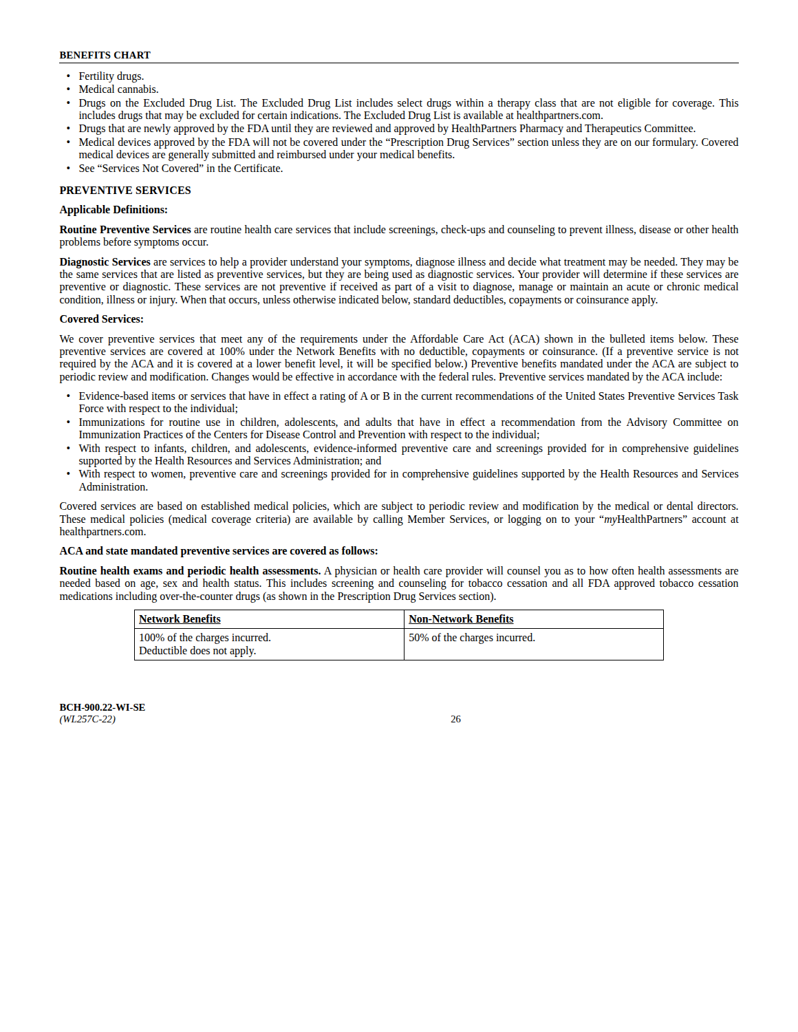BENEFITS CHART
Fertility drugs.
Medical cannabis.
Drugs on the Excluded Drug List. The Excluded Drug List includes select drugs within a therapy class that are not eligible for coverage. This includes drugs that may be excluded for certain indications. The Excluded Drug List is available at healthpartners.com.
Drugs that are newly approved by the FDA until they are reviewed and approved by HealthPartners Pharmacy and Therapeutics Committee.
Medical devices approved by the FDA will not be covered under the “Prescription Drug Services” section unless they are on our formulary. Covered medical devices are generally submitted and reimbursed under your medical benefits.
See “Services Not Covered” in the Certificate.
PREVENTIVE SERVICES
Applicable Definitions:
Routine Preventive Services are routine health care services that include screenings, check-ups and counseling to prevent illness, disease or other health problems before symptoms occur.
Diagnostic Services are services to help a provider understand your symptoms, diagnose illness and decide what treatment may be needed. They may be the same services that are listed as preventive services, but they are being used as diagnostic services. Your provider will determine if these services are preventive or diagnostic. These services are not preventive if received as part of a visit to diagnose, manage or maintain an acute or chronic medical condition, illness or injury. When that occurs, unless otherwise indicated below, standard deductibles, copayments or coinsurance apply.
Covered Services:
We cover preventive services that meet any of the requirements under the Affordable Care Act (ACA) shown in the bulleted items below. These preventive services are covered at 100% under the Network Benefits with no deductible, copayments or coinsurance. (If a preventive service is not required by the ACA and it is covered at a lower benefit level, it will be specified below.) Preventive benefits mandated under the ACA are subject to periodic review and modification. Changes would be effective in accordance with the federal rules. Preventive services mandated by the ACA include:
Evidence-based items or services that have in effect a rating of A or B in the current recommendations of the United States Preventive Services Task Force with respect to the individual;
Immunizations for routine use in children, adolescents, and adults that have in effect a recommendation from the Advisory Committee on Immunization Practices of the Centers for Disease Control and Prevention with respect to the individual;
With respect to infants, children, and adolescents, evidence-informed preventive care and screenings provided for in comprehensive guidelines supported by the Health Resources and Services Administration; and
With respect to women, preventive care and screenings provided for in comprehensive guidelines supported by the Health Resources and Services Administration.
Covered services are based on established medical policies, which are subject to periodic review and modification by the medical or dental directors. These medical policies (medical coverage criteria) are available by calling Member Services, or logging on to your “my HealthPartners” account at healthpartners.com.
ACA and state mandated preventive services are covered as follows:
Routine health exams and periodic health assessments. A physician or health care provider will counsel you as to how often health assessments are needed based on age, sex and health status. This includes screening and counseling for tobacco cessation and all FDA approved tobacco cessation medications including over-the-counter drugs (as shown in the Prescription Drug Services section).
| Network Benefits | Non-Network Benefits |
| --- | --- |
| 100% of the charges incurred. Deductible does not apply. | 50% of the charges incurred. |
BCH-900.22-WI-SE
(WL257C-22)
26